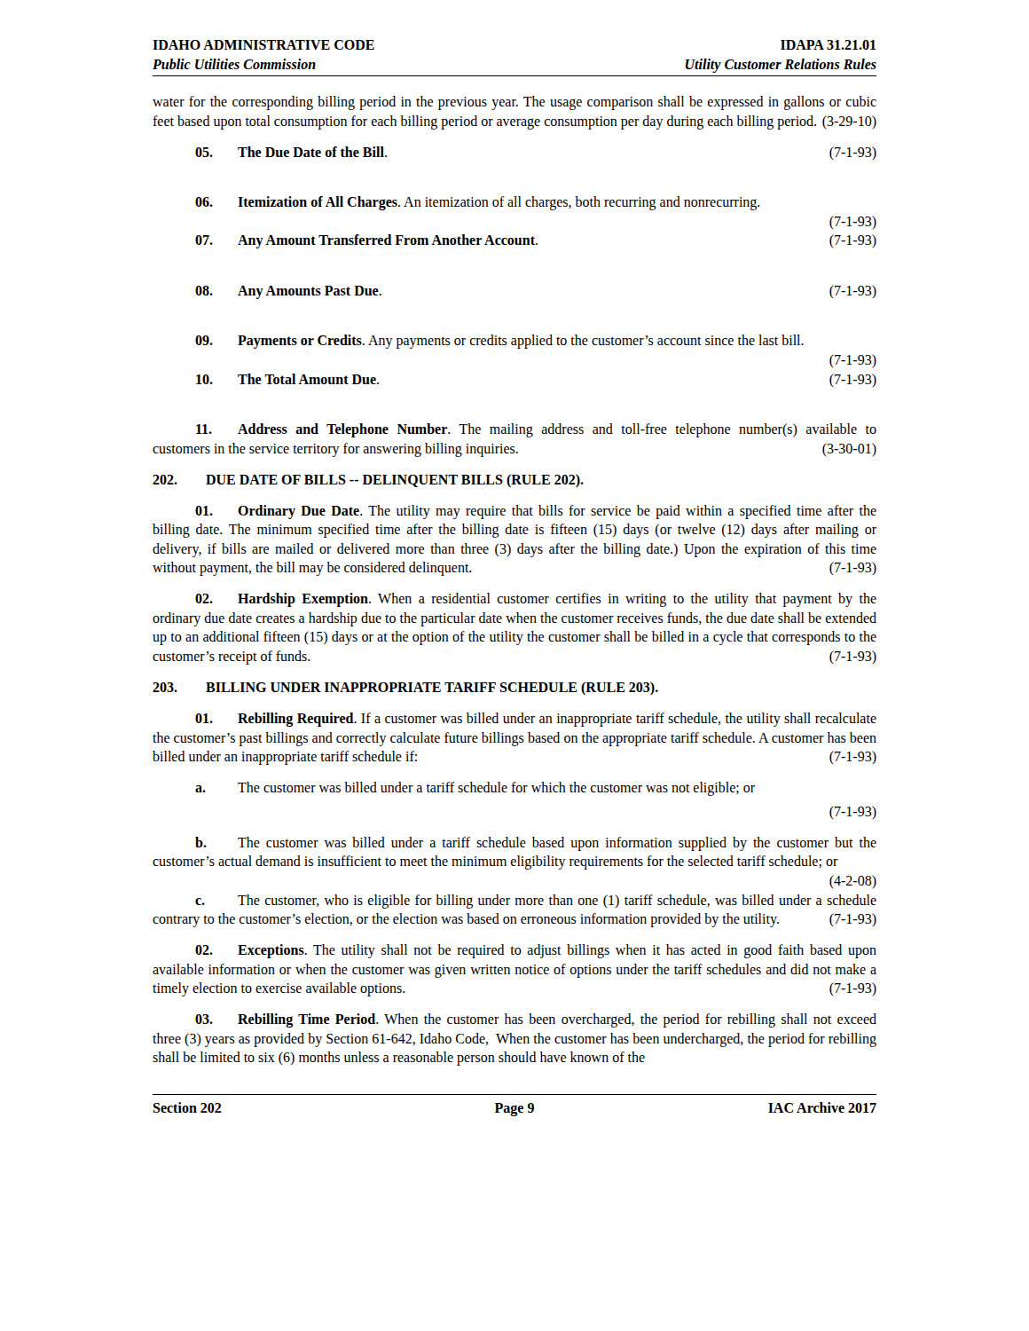IDAHO ADMINISTRATIVE CODE
Public Utilities Commission
IDAPA 31.21.01
Utility Customer Relations Rules
water for the corresponding billing period in the previous year. The usage comparison shall be expressed in gallons or cubic feet based upon total consumption for each billing period or average consumption per day during each billing period.(3-29-10)
05. The Due Date of the Bill.
(7-1-93)
06. Itemization of All Charges. An itemization of all charges, both recurring and nonrecurring.
(7-1-93)
07. Any Amount Transferred From Another Account.
(7-1-93)
08. Any Amounts Past Due.
(7-1-93)
09. Payments or Credits. Any payments or credits applied to the customer’s account since the last bill.
(7-1-93)
10. The Total Amount Due.
(7-1-93)
11. Address and Telephone Number. The mailing address and toll-free telephone number(s) available to customers in the service territory for answering billing inquiries.(3-30-01)
202. DUE DATE OF BILLS -- DELINQUENT BILLS (RULE 202).
01. Ordinary Due Date. The utility may require that bills for service be paid within a specified time after the billing date. The minimum specified time after the billing date is fifteen (15) days (or twelve (12) days after mailing or delivery, if bills are mailed or delivered more than three (3) days after the billing date.) Upon the expiration of this time without payment, the bill may be considered delinquent.(7-1-93)
02. Hardship Exemption. When a residential customer certifies in writing to the utility that payment by the ordinary due date creates a hardship due to the particular date when the customer receives funds, the due date shall be extended up to an additional fifteen (15) days or at the option of the utility the customer shall be billed in a cycle that corresponds to the customer’s receipt of funds.(7-1-93)
203. BILLING UNDER INAPPROPRIATE TARIFF SCHEDULE (RULE 203).
01. Rebilling Required. If a customer was billed under an inappropriate tariff schedule, the utility shall recalculate the customer’s past billings and correctly calculate future billings based on the appropriate tariff schedule. A customer has been billed under an inappropriate tariff schedule if:(7-1-93)
a. The customer was billed under a tariff schedule for which the customer was not eligible; or
(7-1-93)
b. The customer was billed under a tariff schedule based upon information supplied by the customer but the customer’s actual demand is insufficient to meet the minimum eligibility requirements for the selected tariff schedule; or(4-2-08)
c. The customer, who is eligible for billing under more than one (1) tariff schedule, was billed under a schedule contrary to the customer’s election, or the election was based on erroneous information provided by the utility.(7-1-93)
02. Exceptions. The utility shall not be required to adjust billings when it has acted in good faith based upon available information or when the customer was given written notice of options under the tariff schedules and did not make a timely election to exercise available options.(7-1-93)
03. Rebilling Time Period. When the customer has been overcharged, the period for rebilling shall not exceed three (3) years as provided by Section 61-642, Idaho Code, When the customer has been undercharged, the period for rebilling shall be limited to six (6) months unless a reasonable person should have known of the
Section 202
Page 9
IAC Archive 2017